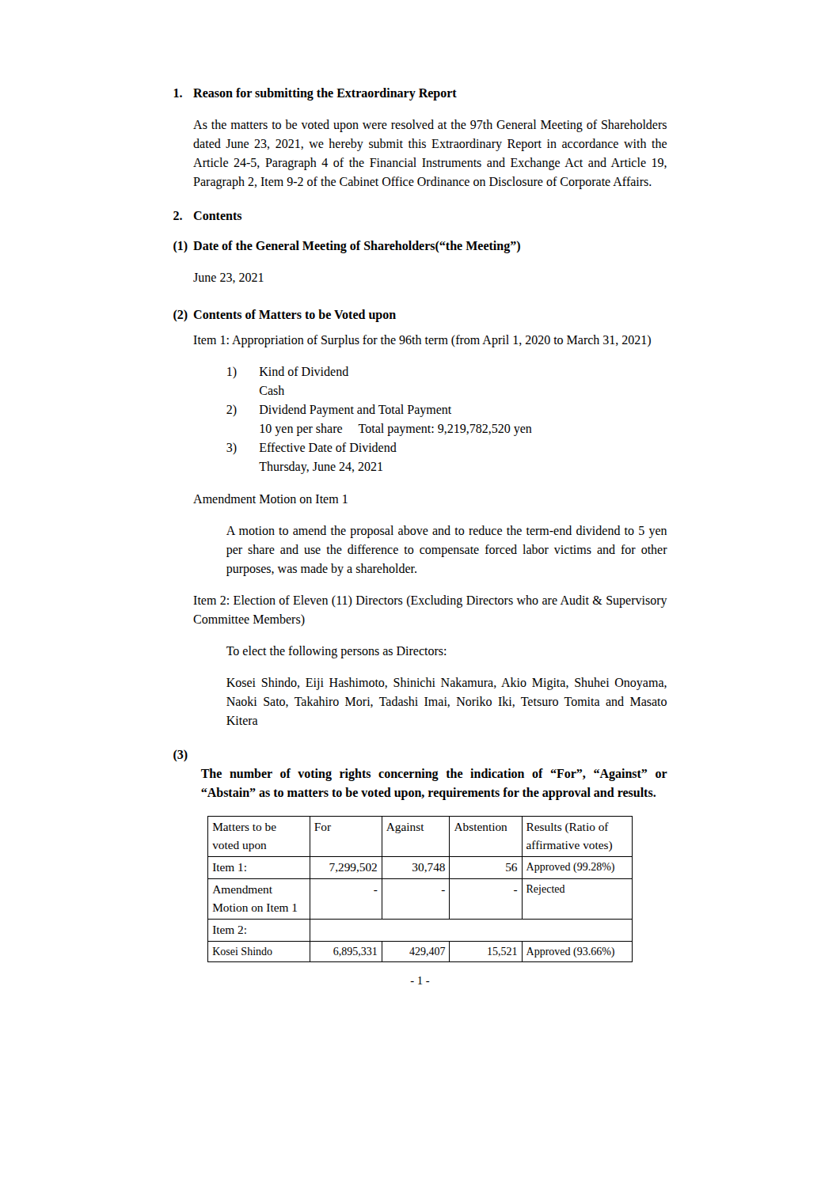1. Reason for submitting the Extraordinary Report
As the matters to be voted upon were resolved at the 97th General Meeting of Shareholders dated June 23, 2021, we hereby submit this Extraordinary Report in accordance with the Article 24-5, Paragraph 4 of the Financial Instruments and Exchange Act and Article 19, Paragraph 2, Item 9-2 of the Cabinet Office Ordinance on Disclosure of Corporate Affairs.
2. Contents
(1) Date of the General Meeting of Shareholders(“the Meeting”)
June 23, 2021
(2) Contents of Matters to be Voted upon
Item 1: Appropriation of Surplus for the 96th term (from April 1, 2020 to March 31, 2021)
1) Kind of Dividend Cash
2) Dividend Payment and Total Payment 10 yen per share Total payment: 9,219,782,520 yen
3) Effective Date of Dividend Thursday, June 24, 2021
Amendment Motion on Item 1
A motion to amend the proposal above and to reduce the term-end dividend to 5 yen per share and use the difference to compensate forced labor victims and for other purposes, was made by a shareholder.
Item 2: Election of Eleven (11) Directors (Excluding Directors who are Audit & Supervisory Committee Members)
To elect the following persons as Directors:
Kosei Shindo, Eiji Hashimoto, Shinichi Nakamura, Akio Migita, Shuhei Onoyama, Naoki Sato, Takahiro Mori, Tadashi Imai, Noriko Iki, Tetsuro Tomita and Masato Kitera
(3) The number of voting rights concerning the indication of “For”, “Against” or “Abstain” as to matters to be voted upon, requirements for the approval and results.
| Matters to be voted upon | For | Against | Abstention | Results (Ratio of affirmative votes) |
| --- | --- | --- | --- | --- |
| Item 1: | 7,299,502 | 30,748 | 56 | Approved (99.28%) |
| Amendment Motion on Item 1 | - | - | - | Rejected |
| Item 2: | |
| Kosei Shindo | 6,895,331 | 429,407 | 15,521 | Approved (93.66%) |
- 1 -